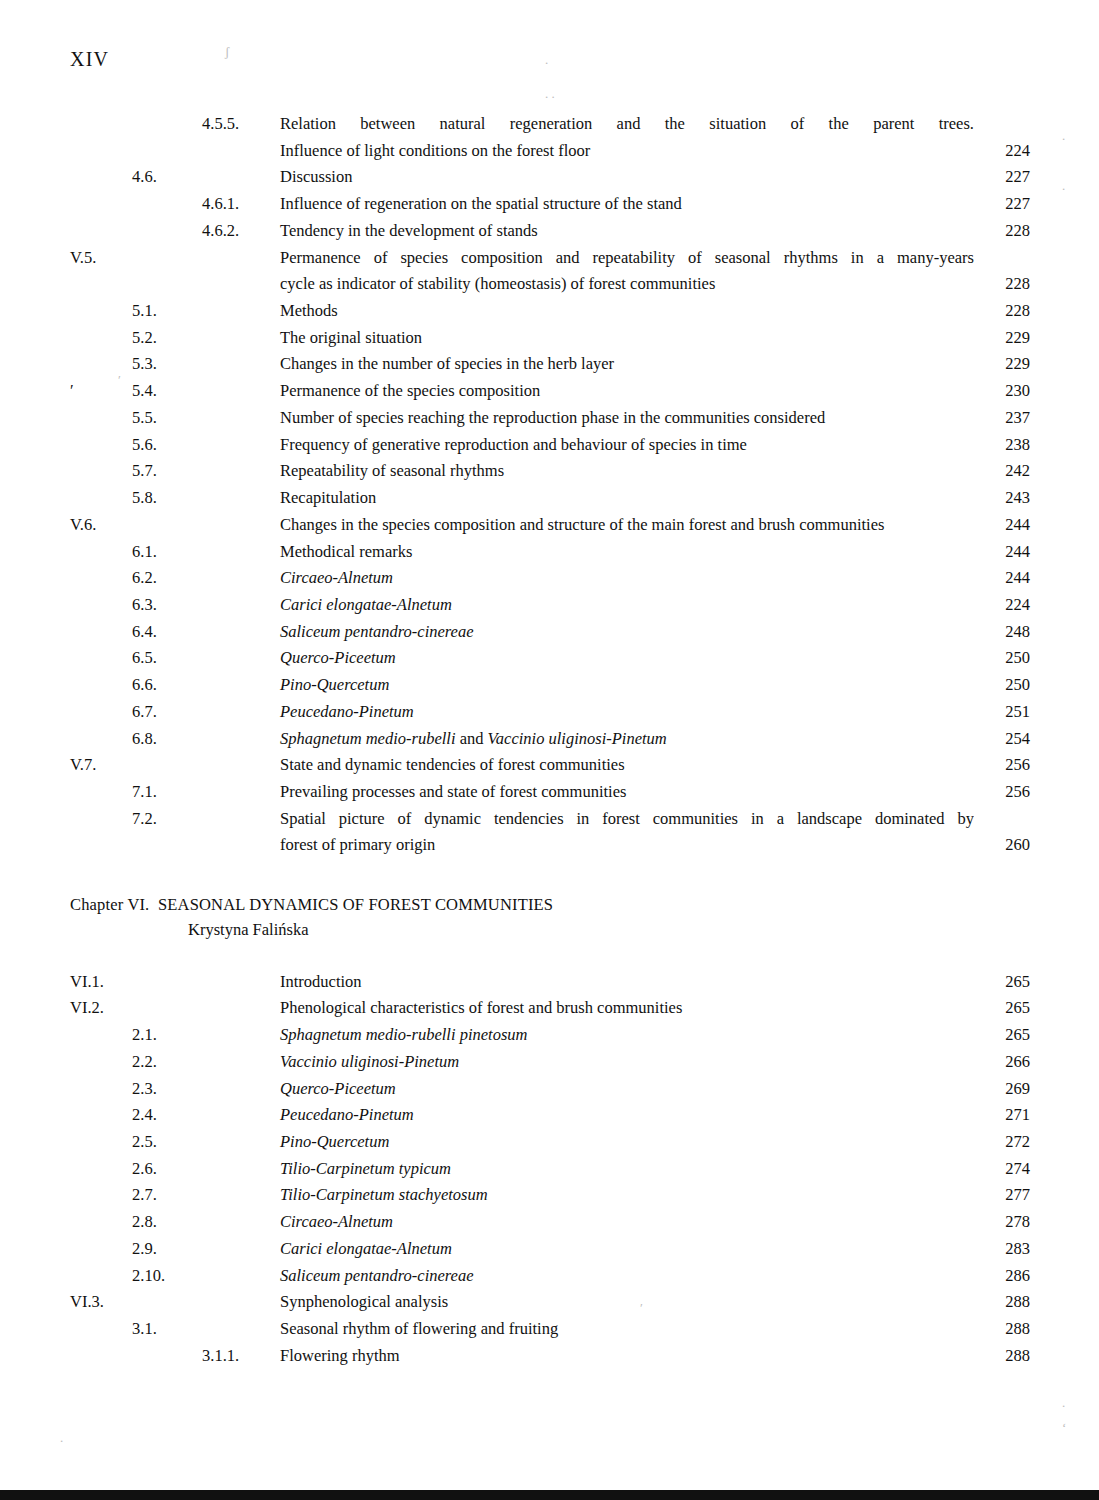ʃ . . . ʹ . ʹ .
XIV
| | | 4.5.5. | Relation between natural regeneration and the situation of the parent trees. | |
| | | | Influence of light conditions on the forest floor | 224 |
| | 4.6. | | Discussion | 227 |
| | | 4.6.1. | Influence of regeneration on the spatial structure of the stand | 227 |
| | | 4.6.2. | Tendency in the development of stands | 228 |
| V.5. | | Permanence of species composition and repeatability of seasonal rhythms in a many-years | |
| | | cycle as indicator of stability (homeostasis) of forest communities | 228 |
| | 5.1. | | Methods | 228 |
| | 5.2. | | The original situation | 229 |
| | 5.3. | | Changes in the number of species in the herb layer | 229 |
| ʹ | 5.4. | | Permanence of the species composition | 230 |
| | 5.5. | | Number of species reaching the reproduction phase in the communities considered | 237 |
| | 5.6. | | Frequency of generative reproduction and behaviour of species in time | 238 |
| | 5.7. | | Repeatability of seasonal rhythms | 242 |
| | 5.8. | | Recapitulation | 243 |
| V.6. | | Changes in the species composition and structure of the main forest and brush communities | 244 |
| | 6.1. | | Methodical remarks | 244 |
| | 6.2. | | Circaeo-Alnetum | 244 |
| | 6.3. | | Carici elongatae-Alnetum | 224 |
| | 6.4. | | Saliceum pentandro-cinereae | 248 |
| | 6.5. | | Querco-Piceetum | 250 |
| | 6.6. | | Pino-Quercetum | 250 |
| | 6.7. | | Peucedano-Pinetum | 251 |
| | 6.8. | | Sphagnetum medio-rubelli and Vaccinio uliginosi-Pinetum | 254 |
| V.7. | | State and dynamic tendencies of forest communities | 256 |
| | 7.1. | | Prevailing processes and state of forest communities | 256 |
| | 7.2. | | Spatial picture of dynamic tendencies in forest communities in a landscape dominated by | |
| | | | forest of primary origin | 260 |
Chapter VI. SEASONAL DYNAMICS OF FOREST COMMUNITIES
Krystyna Falińska
| VI.1. | | Introduction | 265 |
| VI.2. | | Phenological characteristics of forest and brush communities | 265 |
| | 2.1. | | Sphagnetum medio-rubelli pinetosum | 265 |
| | 2.2. | | Vaccinio uliginosi-Pinetum | 266 |
| | 2.3. | | Querco-Piceetum | 269 |
| | 2.4. | | Peucedano-Pinetum | 271 |
| | 2.5. | | Pino-Quercetum | 272 |
| | 2.6. | | Tilio-Carpinetum typicum | 274 |
| | 2.7. | | Tilio-Carpinetum stachyetosum | 277 |
| | 2.8. | | Circaeo-Alnetum | 278 |
| | 2.9. | | Carici elongatae-Alnetum | 283 |
| | 2.10. | | Saliceum pentandro-cinereae | 286 |
| VI.3. | | Synphenological analysis | 288 |
| | 3.1. | | Seasonal rhythm of flowering and fruiting | 288 |
| | | 3.1.1. | Flowering rhythm | 288 |
ʹ . ʻ .